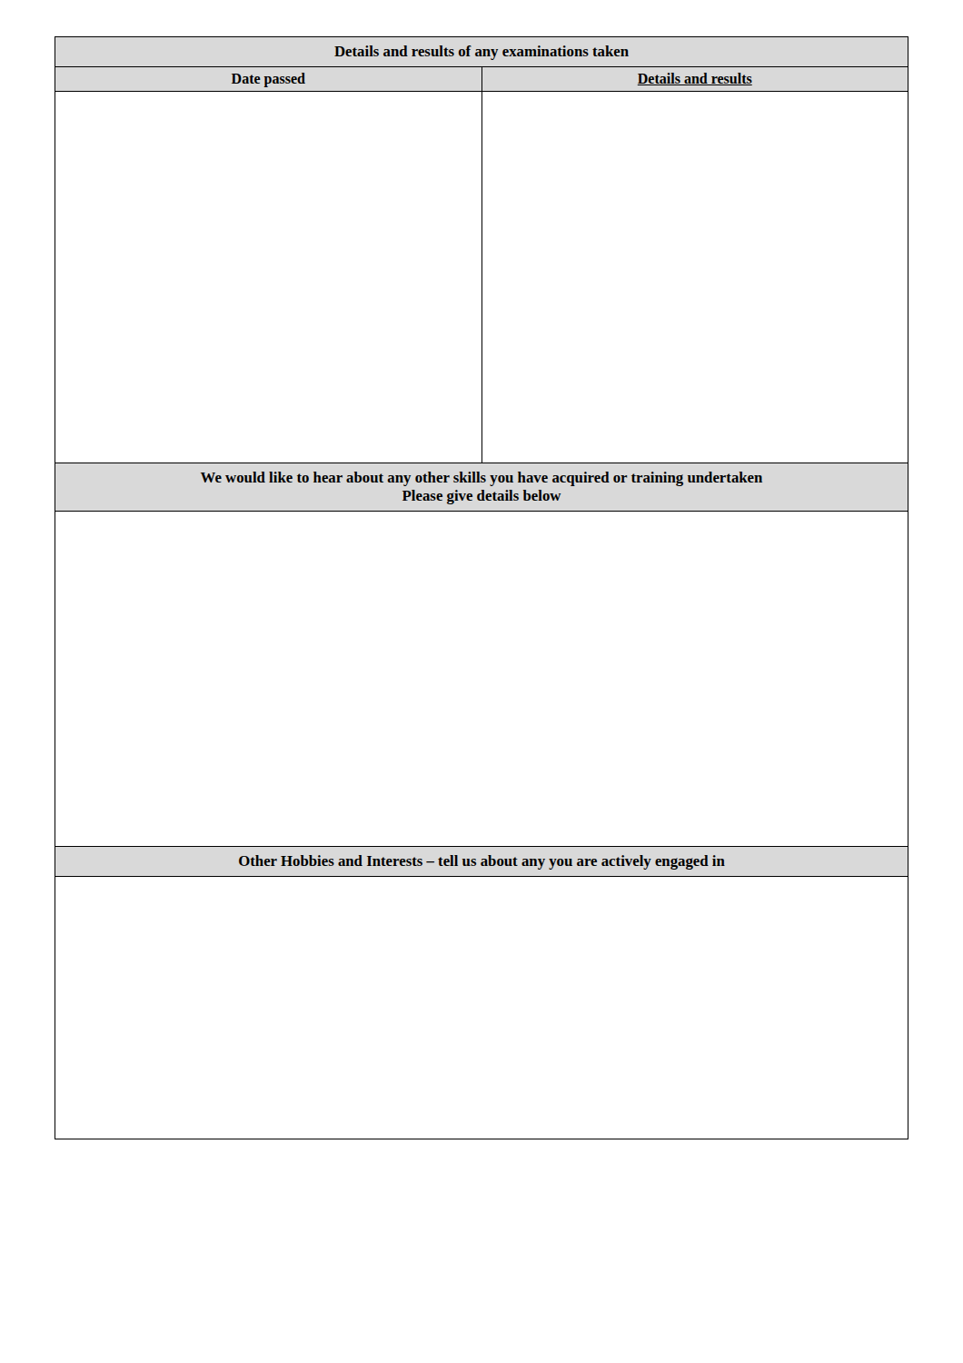| Details and results of any examinations taken |
| Date passed | Details and results |
| We would like to hear about any other skills you have acquired or training undertaken Please give details below |
| Other Hobbies and Interests – tell us about any you are actively engaged in |